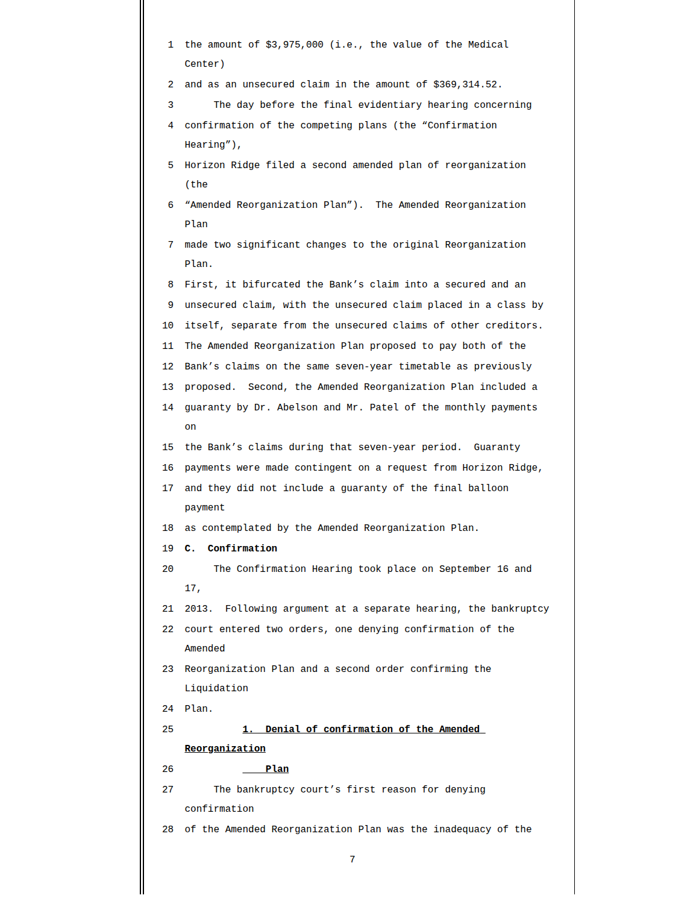| 1 | the amount of $3,975,000 (i.e., the value of the Medical Center) |
| 2 | and as an unsecured claim in the amount of $369,314.52. |
| 3 | The day before the final evidentiary hearing concerning |
| 4 | confirmation of the competing plans (the “Confirmation Hearing”), |
| 5 | Horizon Ridge filed a second amended plan of reorganization (the |
| 6 | “Amended Reorganization Plan”). The Amended Reorganization Plan |
| 7 | made two significant changes to the original Reorganization Plan. |
| 8 | First, it bifurcated the Bank’s claim into a secured and an |
| 9 | unsecured claim, with the unsecured claim placed in a class by |
| 10 | itself, separate from the unsecured claims of other creditors. |
| 11 | The Amended Reorganization Plan proposed to pay both of the |
| 12 | Bank’s claims on the same seven-year timetable as previously |
| 13 | proposed. Second, the Amended Reorganization Plan included a |
| 14 | guaranty by Dr. Abelson and Mr. Patel of the monthly payments on |
| 15 | the Bank’s claims during that seven-year period. Guaranty |
| 16 | payments were made contingent on a request from Horizon Ridge, |
| 17 | and they did not include a guaranty of the final balloon payment |
| 18 | as contemplated by the Amended Reorganization Plan. |
| 19 | C. Confirmation |
| 20 | The Confirmation Hearing took place on September 16 and 17, |
| 21 | 2013. Following argument at a separate hearing, the bankruptcy |
| 22 | court entered two orders, one denying confirmation of the Amended |
| 23 | Reorganization Plan and a second order confirming the Liquidation |
| 24 | Plan. |
| 25 | 1. Denial of confirmation of the Amended Reorganization |
| 26 | Plan |
| 27 | The bankruptcy court’s first reason for denying confirmation |
| 28 | of the Amended Reorganization Plan was the inadequacy of the |
7